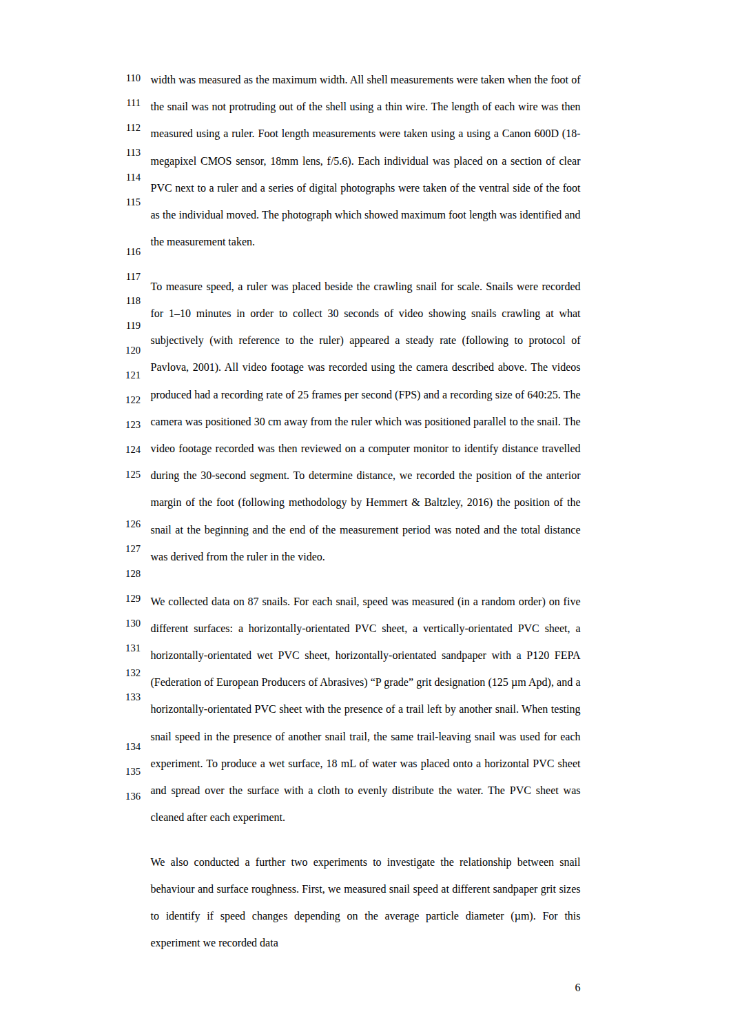110 111 112 113 114 115 116 117 118 119 120 121 122 123 124 125 126 127 128 129 130 131 132 133 134 135 136
width was measured as the maximum width. All shell measurements were taken when the foot of the snail was not protruding out of the shell using a thin wire. The length of each wire was then measured using a ruler. Foot length measurements were taken using a using a Canon 600D (18-megapixel CMOS sensor, 18mm lens, f/5.6). Each individual was placed on a section of clear PVC next to a ruler and a series of digital photographs were taken of the ventral side of the foot as the individual moved. The photograph which showed maximum foot length was identified and the measurement taken.
To measure speed, a ruler was placed beside the crawling snail for scale. Snails were recorded for 1–10 minutes in order to collect 30 seconds of video showing snails crawling at what subjectively (with reference to the ruler) appeared a steady rate (following to protocol of Pavlova, 2001). All video footage was recorded using the camera described above. The videos produced had a recording rate of 25 frames per second (FPS) and a recording size of 640:25. The camera was positioned 30 cm away from the ruler which was positioned parallel to the snail. The video footage recorded was then reviewed on a computer monitor to identify distance travelled during the 30-second segment. To determine distance, we recorded the position of the anterior margin of the foot (following methodology by Hemmert & Baltzley, 2016) the position of the snail at the beginning and the end of the measurement period was noted and the total distance was derived from the ruler in the video.
We collected data on 87 snails. For each snail, speed was measured (in a random order) on five different surfaces: a horizontally-orientated PVC sheet, a vertically-orientated PVC sheet, a horizontally-orientated wet PVC sheet, horizontally-orientated sandpaper with a P120 FEPA (Federation of European Producers of Abrasives) “P grade” grit designation (125 µm Apd), and a horizontally-orientated PVC sheet with the presence of a trail left by another snail. When testing snail speed in the presence of another snail trail, the same trail-leaving snail was used for each experiment. To produce a wet surface, 18 mL of water was placed onto a horizontal PVC sheet and spread over the surface with a cloth to evenly distribute the water. The PVC sheet was cleaned after each experiment.
We also conducted a further two experiments to investigate the relationship between snail behaviour and surface roughness. First, we measured snail speed at different sandpaper grit sizes to identify if speed changes depending on the average particle diameter (µm). For this experiment we recorded data
6